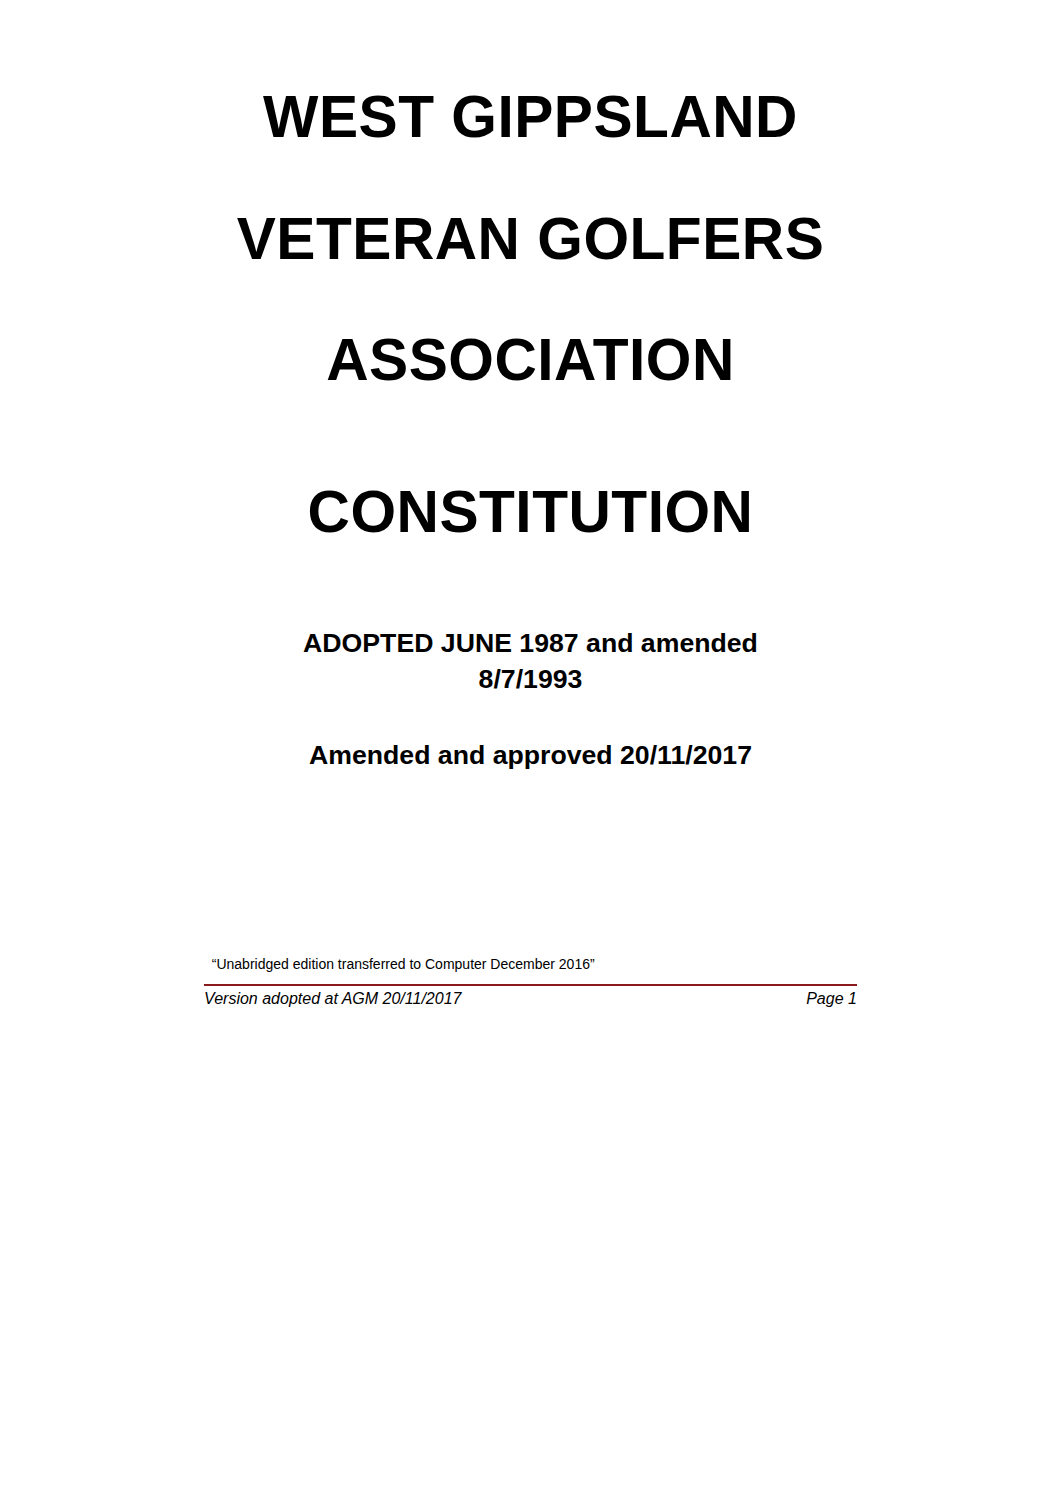WEST GIPPSLAND
VETERAN GOLFERS
ASSOCIATION
CONSTITUTION
ADOPTED JUNE 1987 and amended 8/7/1993
Amended and approved 20/11/2017
“Unabridged edition transferred to Computer December 2016”
Version adopted at AGM 20/11/2017
Page 1